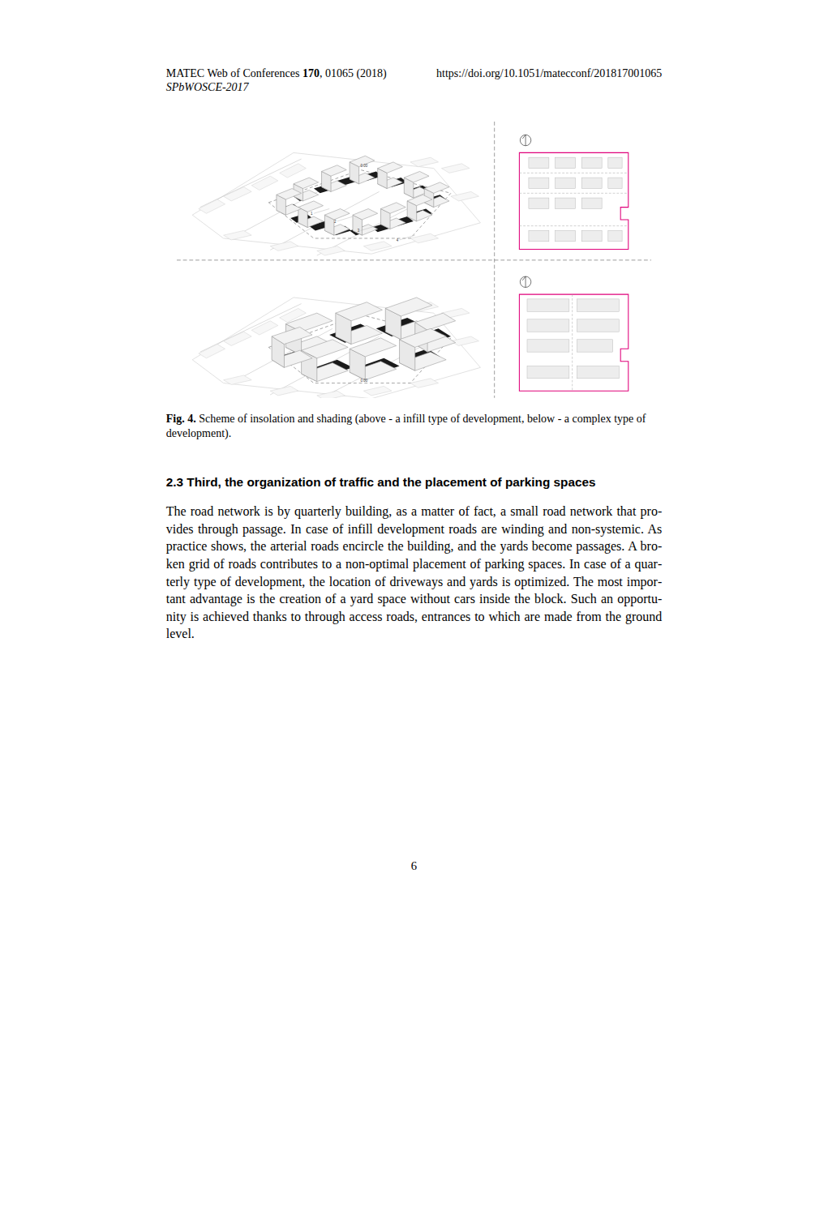MATEC Web of Conferences 170, 01065 (2018)
SPbWOSCE-2017
https://doi.org/10.1051/matecconf/201817001065
1 2 3 4 0.00 0.00
Fig. 4. Scheme of insolation and shading (above - a infill type of development, below - a complex type of development).
2.3 Third, the organization of traffic and the placement of parking spaces
The road network is by quarterly building, as a matter of fact, a small road network that provides through passage. In case of infill development roads are winding and non-systemic. As practice shows, the arterial roads encircle the building, and the yards become passages. A broken grid of roads contributes to a non-optimal placement of parking spaces. In case of a quarterly type of development, the location of driveways and yards is optimized. The most important advantage is the creation of a yard space without cars inside the block. Such an opportunity is achieved thanks to through access roads, entrances to which are made from the ground level.
6